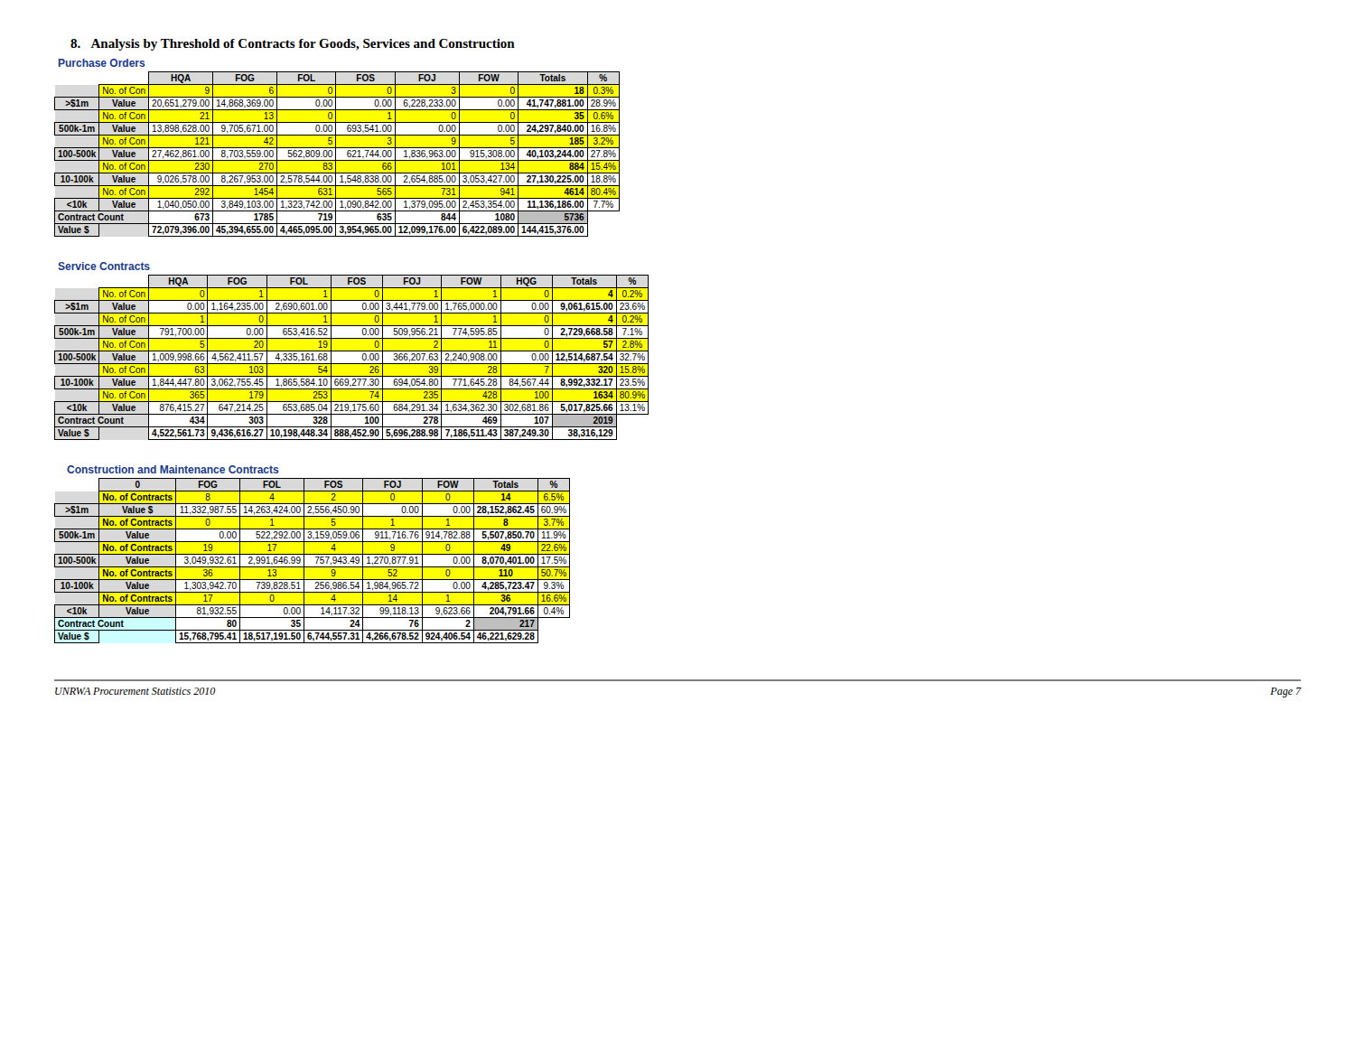8. Analysis by Threshold of Contracts for Goods, Services and Construction
Purchase Orders
| | | HQA | FOG | FOL | FOS | FOJ | FOW | Totals | % |
| | No. of Con | 9 | 6 | 0 | 0 | 3 | 0 | 18 | 0.3% |
| >$1m | Value | 20,651,279.00 | 14,868,369.00 | 0.00 | 0.00 | 6,228,233.00 | 0.00 | 41,747,881.00 | 28.9% |
| | No. of Con | 21 | 13 | 0 | 1 | 0 | 0 | 35 | 0.6% |
| 500k-1m | Value | 13,898,628.00 | 9,705,671.00 | 0.00 | 693,541.00 | 0.00 | 0.00 | 24,297,840.00 | 16.8% |
| | No. of Con | 121 | 42 | 5 | 3 | 9 | 5 | 185 | 3.2% |
| 100-500k | Value | 27,462,861.00 | 8,703,559.00 | 562,809.00 | 621,744.00 | 1,836,963.00 | 915,308.00 | 40,103,244.00 | 27.8% |
| | No. of Con | 230 | 270 | 83 | 66 | 101 | 134 | 884 | 15.4% |
| 10-100k | Value | 9,026,578.00 | 8,267,953.00 | 2,578,544.00 | 1,548,838.00 | 2,654,885.00 | 3,053,427.00 | 27,130,225.00 | 18.8% |
| | No. of Con | 292 | 1454 | 631 | 565 | 731 | 941 | 4614 | 80.4% |
| <10k | Value | 1,040,050.00 | 3,849,103.00 | 1,323,742.00 | 1,090,842.00 | 1,379,095.00 | 2,453,354.00 | 11,136,186.00 | 7.7% |
| Contract Count | 673 | 1785 | 719 | 635 | 844 | 1080 | 5736 | |
| Value $ | | 72,079,396.00 | 45,394,655.00 | 4,465,095.00 | 3,954,965.00 | 12,099,176.00 | 6,422,089.00 | 144,415,376.00 | |
Service Contracts
| | | HQA | FOG | FOL | FOS | FOJ | FOW | HQG | Totals | % |
| | No. of Con | 0 | 1 | 1 | 0 | 1 | 1 | 0 | 4 | 0.2% |
| >$1m | Value | 0.00 | 1,164,235.00 | 2,690,601.00 | 0.00 | 3,441,779.00 | 1,765,000.00 | 0.00 | 9,061,615.00 | 23.6% |
| | No. of Con | 1 | 0 | 1 | 0 | 1 | 1 | 0 | 4 | 0.2% |
| 500k-1m | Value | 791,700.00 | 0.00 | 653,416.52 | 0.00 | 509,956.21 | 774,595.85 | 0 | 2,729,668.58 | 7.1% |
| | No. of Con | 5 | 20 | 19 | 0 | 2 | 11 | 0 | 57 | 2.8% |
| 100-500k | Value | 1,009,998.66 | 4,562,411.57 | 4,335,161.68 | 0.00 | 366,207.63 | 2,240,908.00 | 0.00 | 12,514,687.54 | 32.7% |
| | No. of Con | 63 | 103 | 54 | 26 | 39 | 28 | 7 | 320 | 15.8% |
| 10-100k | Value | 1,844,447.80 | 3,062,755.45 | 1,865,584.10 | 669,277.30 | 694,054.80 | 771,645.28 | 84,567.44 | 8,992,332.17 | 23.5% |
| | No. of Con | 365 | 179 | 253 | 74 | 235 | 428 | 100 | 1634 | 80.9% |
| <10k | Value | 876,415.27 | 647,214.25 | 653,685.04 | 219,175.60 | 684,291.34 | 1,634,362.30 | 302,681.86 | 5,017,825.66 | 13.1% |
| Contract Count | 434 | 303 | 328 | 100 | 278 | 469 | 107 | 2019 | |
| Value $ | | 4,522,561.73 | 9,436,616.27 | 10,198,448.34 | 888,452.90 | 5,696,288.98 | 7,186,511.43 | 387,249.30 | 38,316,129 | |
Construction and Maintenance Contracts
| | 0 | FOG | FOL | FOS | FOJ | FOW | Totals | % |
| | No. of Contracts | 8 | 4 | 2 | 0 | 0 | 14 | 6.5% |
| >$1m | Value $ | 11,332,987.55 | 14,263,424.00 | 2,556,450.90 | 0.00 | 0.00 | 28,152,862.45 | 60.9% |
| | No. of Contracts | 0 | 1 | 5 | 1 | 1 | 8 | 3.7% |
| 500k-1m | Value | 0.00 | 522,292.00 | 3,159,059.06 | 911,716.76 | 914,782.88 | 5,507,850.70 | 11.9% |
| | No. of Contracts | 19 | 17 | 4 | 9 | 0 | 49 | 22.6% |
| 100-500k | Value | 3,049,932.61 | 2,991,646.99 | 757,943.49 | 1,270,877.91 | 0.00 | 8,070,401.00 | 17.5% |
| | No. of Contracts | 36 | 13 | 9 | 52 | 0 | 110 | 50.7% |
| 10-100k | Value | 1,303,942.70 | 739,828.51 | 256,986.54 | 1,984,965.72 | 0.00 | 4,285,723.47 | 9.3% |
| | No. of Contracts | 17 | 0 | 4 | 14 | 1 | 36 | 16.6% |
| <10k | Value | 81,932.55 | 0.00 | 14,117.32 | 99,118.13 | 9,623.66 | 204,791.66 | 0.4% |
| Contract Count | 80 | 35 | 24 | 76 | 2 | 217 | |
| Value $ | | 15,768,795.41 | 18,517,191.50 | 6,744,557.31 | 4,266,678.52 | 924,406.54 | 46,221,629.28 | |
UNRWA Procurement Statistics 2010 Page 7